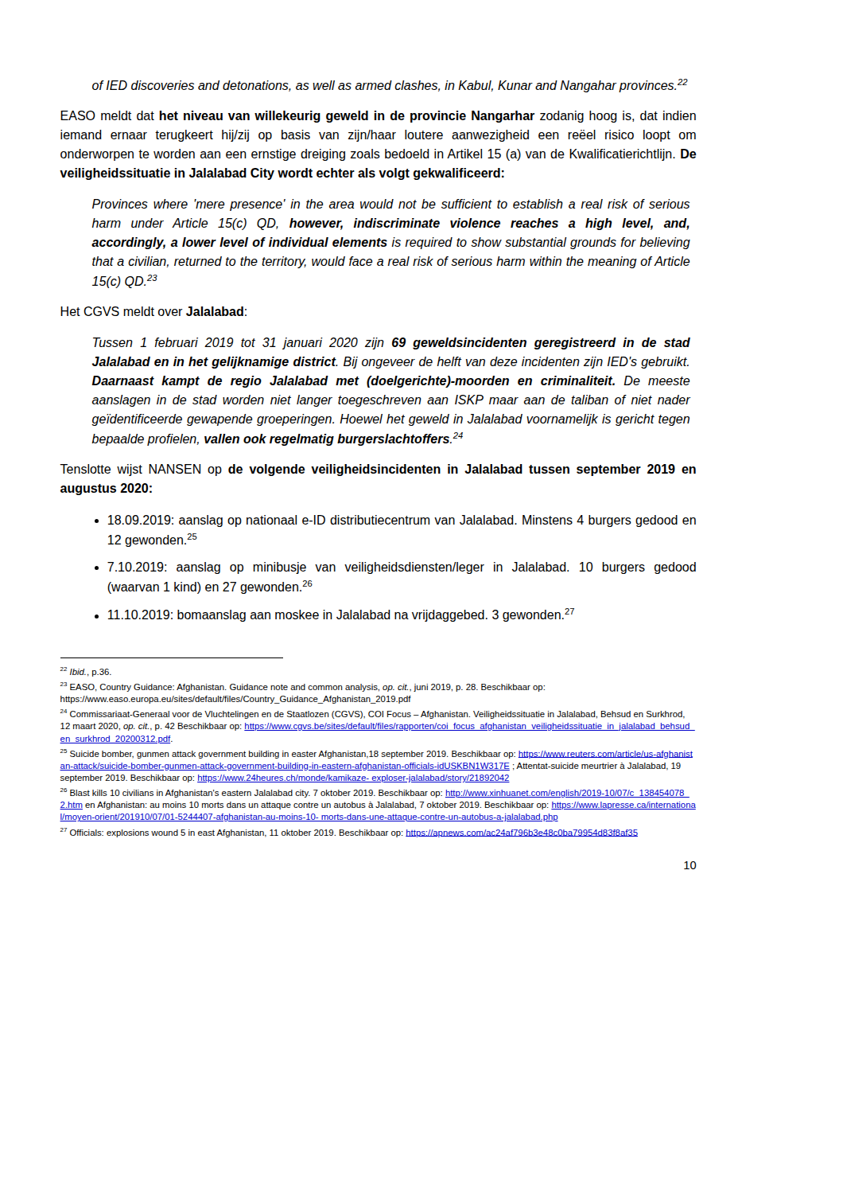of IED discoveries and detonations, as well as armed clashes, in Kabul, Kunar and Nangahar provinces.22
EASO meldt dat het niveau van willekeurig geweld in de provincie Nangarhar zodanig hoog is, dat indien iemand ernaar terugkeert hij/zij op basis van zijn/haar loutere aanwezigheid een reëel risico loopt om onderworpen te worden aan een ernstige dreiging zoals bedoeld in Artikel 15 (a) van de Kwalificatierichtlijn. De veiligheidssituatie in Jalalabad City wordt echter als volgt gekwalificeerd:
Provinces where 'mere presence' in the area would not be sufficient to establish a real risk of serious harm under Article 15(c) QD, however, indiscriminate violence reaches a high level, and, accordingly, a lower level of individual elements is required to show substantial grounds for believing that a civilian, returned to the territory, would face a real risk of serious harm within the meaning of Article 15(c) QD.23
Het CGVS meldt over Jalalabad:
Tussen 1 februari 2019 tot 31 januari 2020 zijn 69 geweldsincidenten geregistreerd in de stad Jalalabad en in het gelijknamige district. Bij ongeveer de helft van deze incidenten zijn IED's gebruikt. Daarnaast kampt de regio Jalalabad met (doelgerichte)-moorden en criminaliteit. De meeste aanslagen in de stad worden niet langer toegeschreven aan ISKP maar aan de taliban of niet nader geïdentificeerde gewapende groeperingen. Hoewel het geweld in Jalalabad voornamelijk is gericht tegen bepaalde profielen, vallen ook regelmatig burgerslachtoffers.24
Tenslotte wijst NANSEN op de volgende veiligheidsincidenten in Jalalabad tussen september 2019 en augustus 2020:
18.09.2019: aanslag op nationaal e-ID distributiecentrum van Jalalabad. Minstens 4 burgers gedood en 12 gewonden.25
7.10.2019: aanslag op minibusje van veiligheidsdiensten/leger in Jalalabad. 10 burgers gedood (waarvan 1 kind) en 27 gewonden.26
11.10.2019: bomaanslag aan moskee in Jalalabad na vrijdaggebed. 3 gewonden.27
22 Ibid., p.36.
23 EASO, Country Guidance: Afghanistan. Guidance note and common analysis, op. cit., juni 2019, p. 28. Beschikbaar op: https://www.easo.europa.eu/sites/default/files/Country_Guidance_Afghanistan_2019.pdf
24 Commissariaat-Generaal voor de Vluchtelingen en de Staatlozen (CGVS), COI Focus – Afghanistan. Veiligheidssituatie in Jalalabad, Behsud en Surkhrod, 12 maart 2020, op. cit., p. 42 Beschikbaar op: https://www.cgvs.be/sites/default/files/rapporten/coi_focus_afghanistan_veiligheidssituatie_in_jalalabad_behsud_en_surkhrod_20200312.pdf.
25 Suicide bomber, gunmen attack government building in easter Afghanistan,18 september 2019. Beschikbaar op: https://www.reuters.com/article/us-afghanistan-attack/suicide-bomber-gunmen-attack-government-building-in-eastern-afghanistan-officials-idUSKBN1W317E ; Attentat-suicide meurtrier à Jalalabad, 19 september 2019. Beschikbaar op: https://www.24heures.ch/monde/kamikaze- exploser-jalalabad/story/21892042
26 Blast kills 10 civilians in Afghanistan's eastern Jalalabad city. 7 oktober 2019. Beschikbaar op: http://www.xinhuanet.com/english/2019-10/07/c_138454078_2.htm en Afghanistan: au moins 10 morts dans un attaque contre un autobus à Jalalabad, 7 oktober 2019. Beschikbaar op: https://www.lapresse.ca/international/moyen-orient/201910/07/01-5244407-afghanistan-au-moins-10- morts-dans-une-attaque-contre-un-autobus-a-jalalabad.php
27 Officials: explosions wound 5 in east Afghanistan, 11 oktober 2019. Beschikbaar op: https://apnews.com/ac24af796b3e48c0ba79954d83f8af35
10